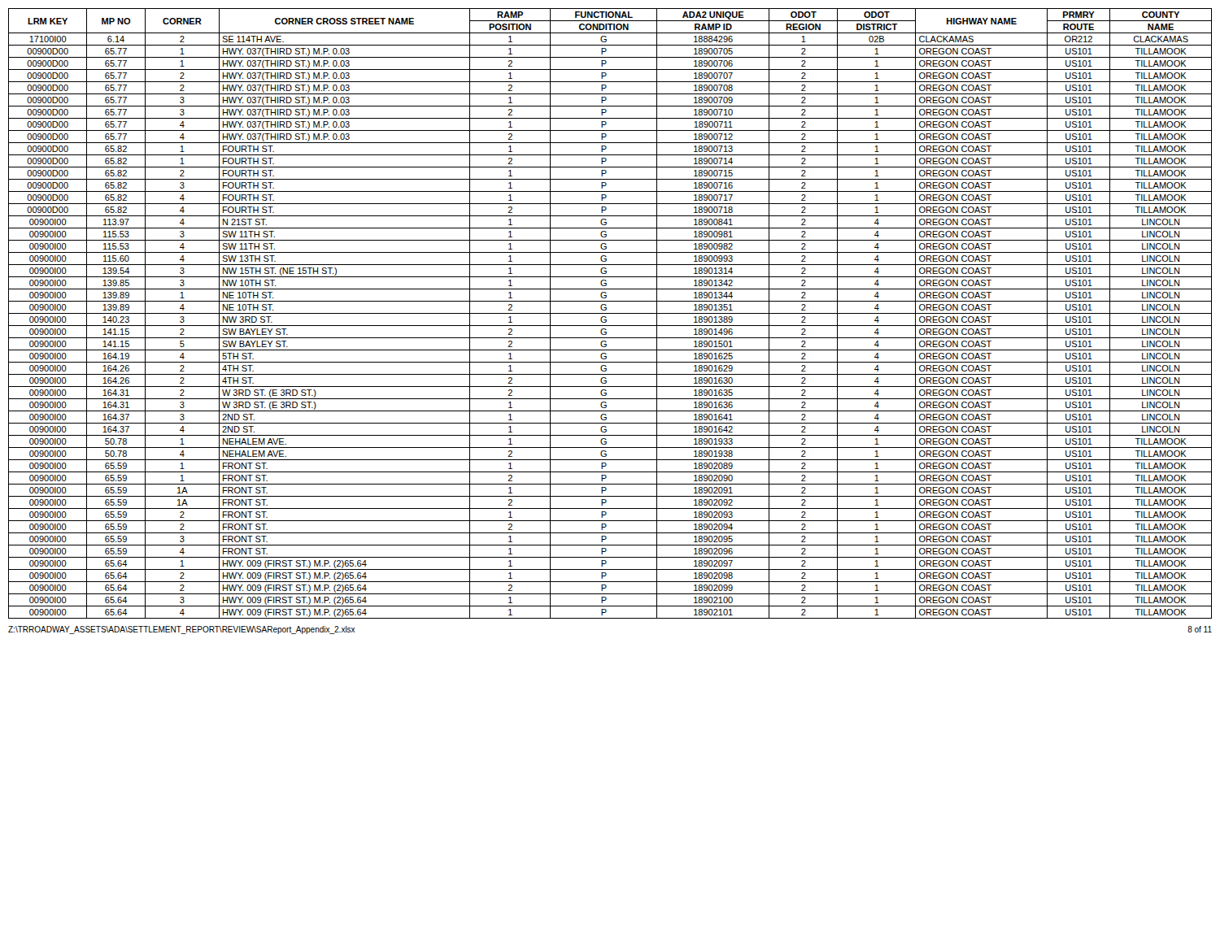| LRM KEY | MP NO | CORNER | CORNER CROSS STREET NAME | RAMP | FUNCTIONAL | ADA2 UNIQUE | ODOT | ODOT | HIGHWAY NAME | PRMRY | COUNTY |
| --- | --- | --- | --- | --- | --- | --- | --- | --- | --- | --- | --- |
| POSITION | CONDITION | RAMP ID | REGION | DISTRICT | ROUTE | NAME |
| 17100I00 | 6.14 | 2 | SE 114TH AVE. | 1 | G | 18884296 | 1 | 02B | CLACKAMAS | OR212 | CLACKAMAS |
| 00900D00 | 65.77 | 1 | HWY. 037(THIRD ST.) M.P. 0.03 | 1 | P | 18900705 | 2 | 1 | OREGON COAST | US101 | TILLAMOOK |
| 00900D00 | 65.77 | 1 | HWY. 037(THIRD ST.) M.P. 0.03 | 2 | P | 18900706 | 2 | 1 | OREGON COAST | US101 | TILLAMOOK |
| 00900D00 | 65.77 | 2 | HWY. 037(THIRD ST.) M.P. 0.03 | 1 | P | 18900707 | 2 | 1 | OREGON COAST | US101 | TILLAMOOK |
| 00900D00 | 65.77 | 2 | HWY. 037(THIRD ST.) M.P. 0.03 | 2 | P | 18900708 | 2 | 1 | OREGON COAST | US101 | TILLAMOOK |
| 00900D00 | 65.77 | 3 | HWY. 037(THIRD ST.) M.P. 0.03 | 1 | P | 18900709 | 2 | 1 | OREGON COAST | US101 | TILLAMOOK |
| 00900D00 | 65.77 | 3 | HWY. 037(THIRD ST.) M.P. 0.03 | 2 | P | 18900710 | 2 | 1 | OREGON COAST | US101 | TILLAMOOK |
| 00900D00 | 65.77 | 4 | HWY. 037(THIRD ST.) M.P. 0.03 | 1 | P | 18900711 | 2 | 1 | OREGON COAST | US101 | TILLAMOOK |
| 00900D00 | 65.77 | 4 | HWY. 037(THIRD ST.) M.P. 0.03 | 2 | P | 18900712 | 2 | 1 | OREGON COAST | US101 | TILLAMOOK |
| 00900D00 | 65.82 | 1 | FOURTH ST. | 1 | P | 18900713 | 2 | 1 | OREGON COAST | US101 | TILLAMOOK |
| 00900D00 | 65.82 | 1 | FOURTH ST. | 2 | P | 18900714 | 2 | 1 | OREGON COAST | US101 | TILLAMOOK |
| 00900D00 | 65.82 | 2 | FOURTH ST. | 1 | P | 18900715 | 2 | 1 | OREGON COAST | US101 | TILLAMOOK |
| 00900D00 | 65.82 | 3 | FOURTH ST. | 1 | P | 18900716 | 2 | 1 | OREGON COAST | US101 | TILLAMOOK |
| 00900D00 | 65.82 | 4 | FOURTH ST. | 1 | P | 18900717 | 2 | 1 | OREGON COAST | US101 | TILLAMOOK |
| 00900D00 | 65.82 | 4 | FOURTH ST. | 2 | P | 18900718 | 2 | 1 | OREGON COAST | US101 | TILLAMOOK |
| 00900I00 | 113.97 | 4 | N 21ST ST. | 1 | G | 18900841 | 2 | 4 | OREGON COAST | US101 | LINCOLN |
| 00900I00 | 115.53 | 3 | SW 11TH ST. | 1 | G | 18900981 | 2 | 4 | OREGON COAST | US101 | LINCOLN |
| 00900I00 | 115.53 | 4 | SW 11TH ST. | 1 | G | 18900982 | 2 | 4 | OREGON COAST | US101 | LINCOLN |
| 00900I00 | 115.60 | 4 | SW 13TH ST. | 1 | G | 18900993 | 2 | 4 | OREGON COAST | US101 | LINCOLN |
| 00900I00 | 139.54 | 3 | NW 15TH ST. (NE 15TH ST.) | 1 | G | 18901314 | 2 | 4 | OREGON COAST | US101 | LINCOLN |
| 00900I00 | 139.85 | 3 | NW 10TH ST. | 1 | G | 18901342 | 2 | 4 | OREGON COAST | US101 | LINCOLN |
| 00900I00 | 139.89 | 1 | NE 10TH ST. | 1 | G | 18901344 | 2 | 4 | OREGON COAST | US101 | LINCOLN |
| 00900I00 | 139.89 | 4 | NE 10TH ST. | 2 | G | 18901351 | 2 | 4 | OREGON COAST | US101 | LINCOLN |
| 00900I00 | 140.23 | 3 | NW 3RD ST. | 1 | G | 18901389 | 2 | 4 | OREGON COAST | US101 | LINCOLN |
| 00900I00 | 141.15 | 2 | SW BAYLEY ST. | 2 | G | 18901496 | 2 | 4 | OREGON COAST | US101 | LINCOLN |
| 00900I00 | 141.15 | 5 | SW BAYLEY ST. | 2 | G | 18901501 | 2 | 4 | OREGON COAST | US101 | LINCOLN |
| 00900I00 | 164.19 | 4 | 5TH ST. | 1 | G | 18901625 | 2 | 4 | OREGON COAST | US101 | LINCOLN |
| 00900I00 | 164.26 | 2 | 4TH ST. | 1 | G | 18901629 | 2 | 4 | OREGON COAST | US101 | LINCOLN |
| 00900I00 | 164.26 | 2 | 4TH ST. | 2 | G | 18901630 | 2 | 4 | OREGON COAST | US101 | LINCOLN |
| 00900I00 | 164.31 | 2 | W 3RD ST. (E 3RD ST.) | 2 | G | 18901635 | 2 | 4 | OREGON COAST | US101 | LINCOLN |
| 00900I00 | 164.31 | 3 | W 3RD ST. (E 3RD ST.) | 1 | G | 18901636 | 2 | 4 | OREGON COAST | US101 | LINCOLN |
| 00900I00 | 164.37 | 3 | 2ND ST. | 1 | G | 18901641 | 2 | 4 | OREGON COAST | US101 | LINCOLN |
| 00900I00 | 164.37 | 4 | 2ND ST. | 1 | G | 18901642 | 2 | 4 | OREGON COAST | US101 | LINCOLN |
| 00900I00 | 50.78 | 1 | NEHALEM AVE. | 1 | G | 18901933 | 2 | 1 | OREGON COAST | US101 | TILLAMOOK |
| 00900I00 | 50.78 | 4 | NEHALEM AVE. | 2 | G | 18901938 | 2 | 1 | OREGON COAST | US101 | TILLAMOOK |
| 00900I00 | 65.59 | 1 | FRONT ST. | 1 | P | 18902089 | 2 | 1 | OREGON COAST | US101 | TILLAMOOK |
| 00900I00 | 65.59 | 1 | FRONT ST. | 2 | P | 18902090 | 2 | 1 | OREGON COAST | US101 | TILLAMOOK |
| 00900I00 | 65.59 | 1A | FRONT ST. | 1 | P | 18902091 | 2 | 1 | OREGON COAST | US101 | TILLAMOOK |
| 00900I00 | 65.59 | 1A | FRONT ST. | 2 | P | 18902092 | 2 | 1 | OREGON COAST | US101 | TILLAMOOK |
| 00900I00 | 65.59 | 2 | FRONT ST. | 1 | P | 18902093 | 2 | 1 | OREGON COAST | US101 | TILLAMOOK |
| 00900I00 | 65.59 | 2 | FRONT ST. | 2 | P | 18902094 | 2 | 1 | OREGON COAST | US101 | TILLAMOOK |
| 00900I00 | 65.59 | 3 | FRONT ST. | 1 | P | 18902095 | 2 | 1 | OREGON COAST | US101 | TILLAMOOK |
| 00900I00 | 65.59 | 4 | FRONT ST. | 1 | P | 18902096 | 2 | 1 | OREGON COAST | US101 | TILLAMOOK |
| 00900I00 | 65.64 | 1 | HWY. 009 (FIRST ST.) M.P. (2)65.64 | 1 | P | 18902097 | 2 | 1 | OREGON COAST | US101 | TILLAMOOK |
| 00900I00 | 65.64 | 2 | HWY. 009 (FIRST ST.) M.P. (2)65.64 | 1 | P | 18902098 | 2 | 1 | OREGON COAST | US101 | TILLAMOOK |
| 00900I00 | 65.64 | 2 | HWY. 009 (FIRST ST.) M.P. (2)65.64 | 2 | P | 18902099 | 2 | 1 | OREGON COAST | US101 | TILLAMOOK |
| 00900I00 | 65.64 | 3 | HWY. 009 (FIRST ST.) M.P. (2)65.64 | 1 | P | 18902100 | 2 | 1 | OREGON COAST | US101 | TILLAMOOK |
| 00900I00 | 65.64 | 4 | HWY. 009 (FIRST ST.) M.P. (2)65.64 | 1 | P | 18902101 | 2 | 1 | OREGON COAST | US101 | TILLAMOOK |
Z:\TRROADWAY_ASSETS\ADA\SETTLEMENT_REPORT\REVIEW\SAReport_Appendix_2.xlsx 8 of 11